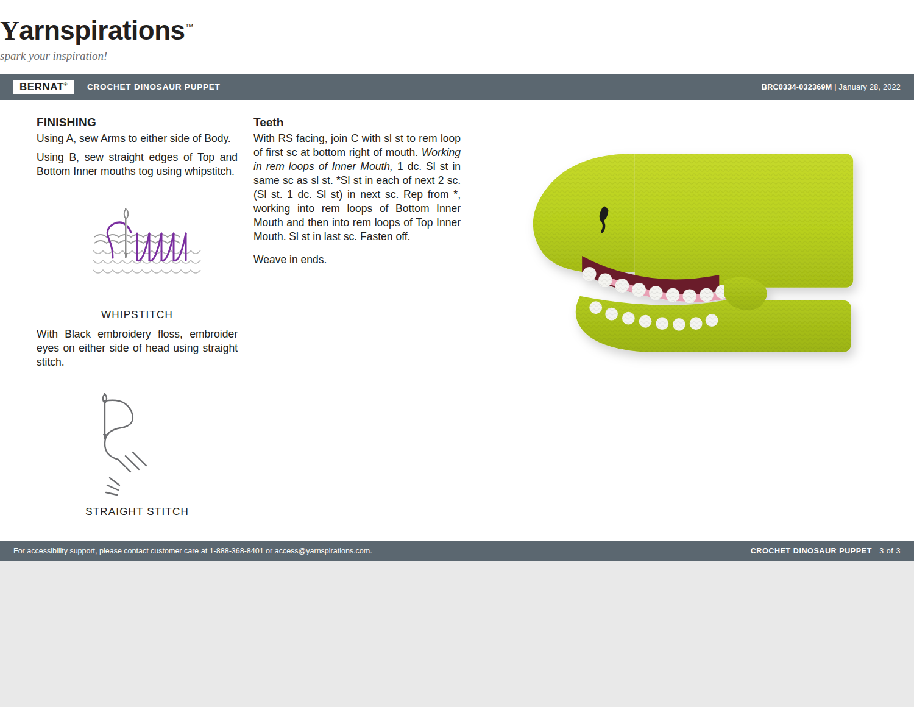Yarnspirations™
spark your inspiration!
BERNAT® CROCHET DINOSAUR PUPPET
BRC0334-032369M | January 28, 2022
FINISHING
Using A, sew Arms to either side of Body.
Using B, sew straight edges of Top and Bottom Inner mouths tog using whipstitch.
WHIPSTITCH
With Black embroidery floss, embroider eyes on either side of head using straight stitch.
STRAIGHT STITCH
Teeth
With RS facing, join C with sl st to rem loop of first sc at bottom right of mouth. Working in rem loops of Inner Mouth, 1 dc. Sl st in same sc as sl st. *Sl st in each of next 2 sc. (Sl st. 1 dc. Sl st) in next sc. Rep from *, working into rem loops of Bottom Inner Mouth and then into rem loops of Top Inner Mouth. Sl st in last sc. Fasten off.
Weave in ends.
For accessibility support, please contact customer care at 1-888-368-8401 or access@yarnspirations.com.
CROCHET DINOSAUR PUPPET 3 of 3